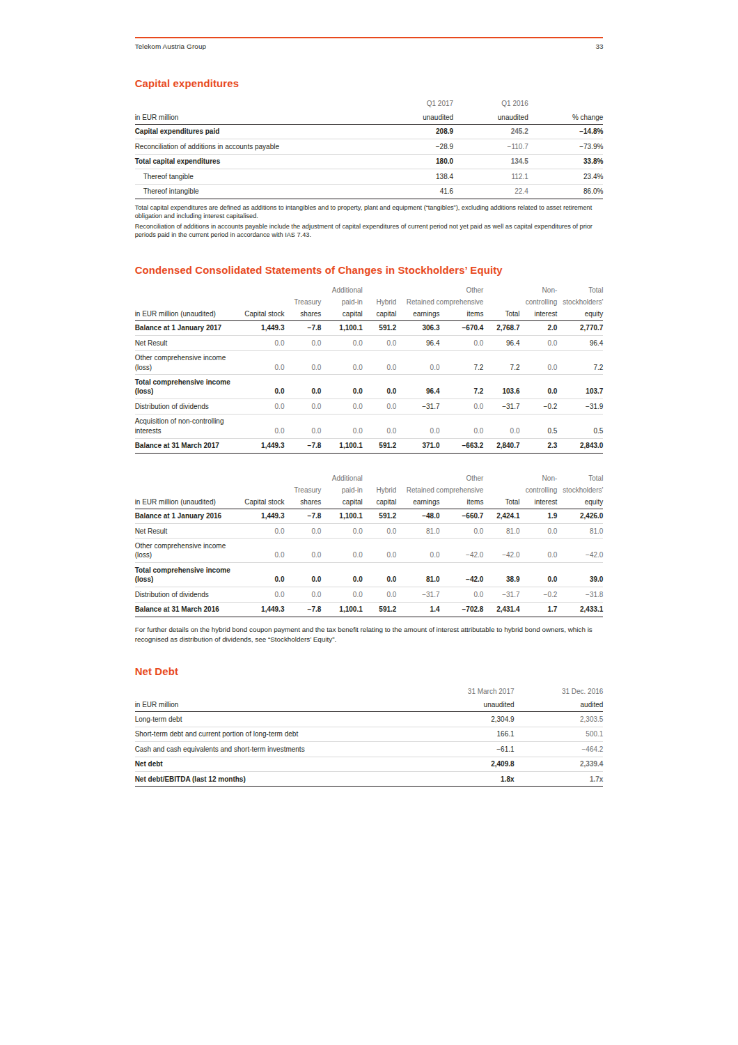Telekom Austria Group
33
Capital expenditures
| | Q1 2017 | Q1 2016 | |
| --- | --- | --- | --- |
| in EUR million | unaudited | unaudited | % change |
| Capital expenditures paid | 208.9 | 245.2 | −14.8% |
| Reconciliation of additions in accounts payable | −28.9 | −110.7 | −73.9% |
| Total capital expenditures | 180.0 | 134.5 | 33.8% |
| Thereof tangible | 138.4 | 112.1 | 23.4% |
| Thereof intangible | 41.6 | 22.4 | 86.0% |
Total capital expenditures are defined as additions to intangibles and to property, plant and equipment (“tangibles”), excluding additions related to asset retirement obligation and including interest capitalised.
Reconciliation of additions in accounts payable include the adjustment of capital expenditures of current period not yet paid as well as capital expenditures of prior periods paid in the current period in accordance with IAS 7.43.
Condensed Consolidated Statements of Changes in Stockholders’ Equity
| | | | Additional | | | Other | | Non- | Total |
| --- | --- | --- | --- | --- | --- | --- | --- | --- | --- |
| | | Treasury | paid-in | Hybrid | Retained comprehensive | | controlling | stockholders' |
| in EUR million (unaudited) | Capital stock | shares | capital | capital | earnings | items | Total | interest | equity |
| Balance at 1 January 2017 | 1,449.3 | −7.8 | 1,100.1 | 591.2 | 306.3 | −670.4 | 2,768.7 | 2.0 | 2,770.7 |
| Net Result | 0.0 | 0.0 | 0.0 | 0.0 | 96.4 | 0.0 | 96.4 | 0.0 | 96.4 |
| Other comprehensive income | | | | | | | | | |
| (loss) | 0.0 | 0.0 | 0.0 | 0.0 | 0.0 | 7.2 | 7.2 | 0.0 | 7.2 |
| Total comprehensive income (loss) | 0.0 | 0.0 | 0.0 | 0.0 | 96.4 | 7.2 | 103.6 | 0.0 | 103.7 |
| Distribution of dividends | 0.0 | 0.0 | 0.0 | 0.0 | −31.7 | 0.0 | −31.7 | −0.2 | −31.9 |
| Acquisition of non-controlling | | | | | | | | | |
| interests | 0.0 | 0.0 | 0.0 | 0.0 | 0.0 | 0.0 | 0.0 | 0.5 | 0.5 |
| Balance at 31 March 2017 | 1,449.3 | −7.8 | 1,100.1 | 591.2 | 371.0 | −663.2 | 2,840.7 | 2.3 | 2,843.0 |
| | | | Additional | | | Other | | Non- | Total |
| --- | --- | --- | --- | --- | --- | --- | --- | --- | --- |
| | | Treasury | paid-in | Hybrid | Retained comprehensive | | controlling | stockholders' |
| in EUR million (unaudited) | Capital stock | shares | capital | capital | earnings | items | Total | interest | equity |
| Balance at 1 January 2016 | 1,449.3 | −7.8 | 1,100.1 | 591.2 | −48.0 | −660.7 | 2,424.1 | 1.9 | 2,426.0 |
| Net Result | 0.0 | 0.0 | 0.0 | 0.0 | 81.0 | 0.0 | 81.0 | 0.0 | 81.0 |
| Other comprehensive income | | | | | | | | | |
| (loss) | 0.0 | 0.0 | 0.0 | 0.0 | 0.0 | −42.0 | −42.0 | 0.0 | −42.0 |
| Total comprehensive income (loss) | 0.0 | 0.0 | 0.0 | 0.0 | 81.0 | −42.0 | 38.9 | 0.0 | 39.0 |
| Distribution of dividends | 0.0 | 0.0 | 0.0 | 0.0 | −31.7 | 0.0 | −31.7 | −0.2 | −31.8 |
| Balance at 31 March 2016 | 1,449.3 | −7.8 | 1,100.1 | 591.2 | 1.4 | −702.8 | 2,431.4 | 1.7 | 2,433.1 |
For further details on the hybrid bond coupon payment and the tax benefit relating to the amount of interest attributable to hybrid bond owners, which is recognised as distribution of dividends, see “Stockholders’ Equity”.
Net Debt
| | 31 March 2017 | 31 Dec. 2016 |
| --- | --- | --- |
| in EUR million | unaudited | audited |
| Long-term debt | 2,304.9 | 2,303.5 |
| Short-term debt and current portion of long-term debt | 166.1 | 500.1 |
| Cash and cash equivalents and short-term investments | −61.1 | −464.2 |
| Net debt | 2,409.8 | 2,339.4 |
| Net debt/EBITDA (last 12 months) | 1.8x | 1.7x |